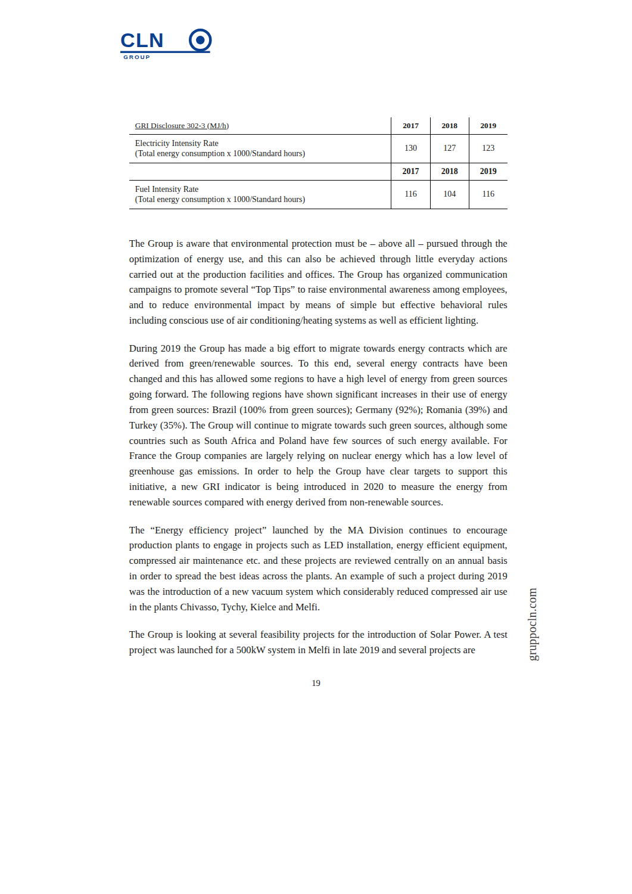CLN GROUP
gruppocln.com
| GRI Disclosure 302-3 (MJ/h) | 2017 | 2018 | 2019 |
| --- | --- | --- | --- |
| Electricity Intensity Rate (Total energy consumption x 1000/Standard hours) | 130 | 127 | 123 |
| | 2017 | 2018 | 2019 |
| Fuel Intensity Rate (Total energy consumption x 1000/Standard hours) | 116 | 104 | 116 |
The Group is aware that environmental protection must be – above all – pursued through the optimization of energy use, and this can also be achieved through little everyday actions carried out at the production facilities and offices. The Group has organized communication campaigns to promote several “Top Tips” to raise environmental awareness among employees, and to reduce environmental impact by means of simple but effective behavioral rules including conscious use of air conditioning/heating systems as well as efficient lighting.
During 2019 the Group has made a big effort to migrate towards energy contracts which are derived from green/renewable sources. To this end, several energy contracts have been changed and this has allowed some regions to have a high level of energy from green sources going forward. The following regions have shown significant increases in their use of energy from green sources: Brazil (100% from green sources); Germany (92%); Romania (39%) and Turkey (35%). The Group will continue to migrate towards such green sources, although some countries such as South Africa and Poland have few sources of such energy available. For France the Group companies are largely relying on nuclear energy which has a low level of greenhouse gas emissions. In order to help the Group have clear targets to support this initiative, a new GRI indicator is being introduced in 2020 to measure the energy from renewable sources compared with energy derived from non-renewable sources.
The “Energy efficiency project” launched by the MA Division continues to encourage production plants to engage in projects such as LED installation, energy efficient equipment, compressed air maintenance etc. and these projects are reviewed centrally on an annual basis in order to spread the best ideas across the plants. An example of such a project during 2019 was the introduction of a new vacuum system which considerably reduced compressed air use in the plants Chivasso, Tychy, Kielce and Melfi.
The Group is looking at several feasibility projects for the introduction of Solar Power. A test project was launched for a 500kW system in Melfi in late 2019 and several projects are
19